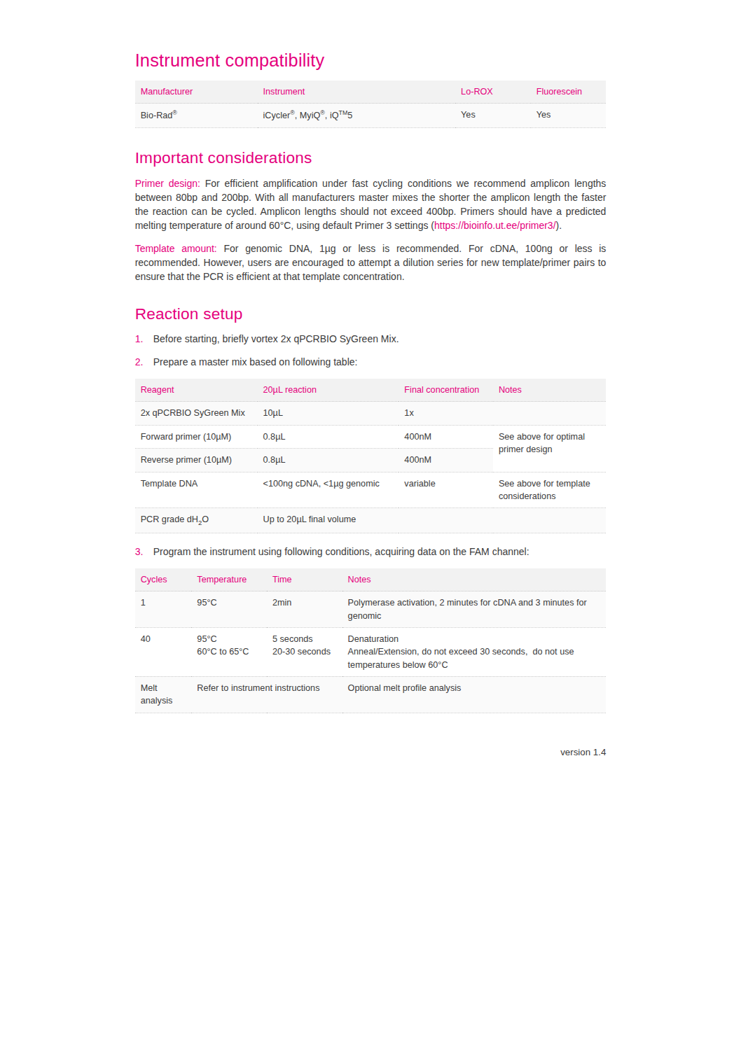Instrument compatibility
| Manufacturer | Instrument | Lo-ROX | Fluorescein |
| --- | --- | --- | --- |
| Bio-Rad ® | iCycler ® , MyiQ ® , iQ TM 5 | Yes | Yes |
Important considerations
Primer design: For efficient amplification under fast cycling conditions we recommend amplicon lengths between 80bp and 200bp. With all manufacturers master mixes the shorter the amplicon length the faster the reaction can be cycled. Amplicon lengths should not exceed 400bp. Primers should have a predicted melting temperature of around 60°C, using default Primer 3 settings (https://bioinfo.ut.ee/primer3/).
Template amount: For genomic DNA, 1µg or less is recommended. For cDNA, 100ng or less is recommended. However, users are encouraged to attempt a dilution series for new template/primer pairs to ensure that the PCR is efficient at that template concentration.
Reaction setup
Before starting, briefly vortex 2x qPCRBIO SyGreen Mix.
Prepare a master mix based on following table:
| Reagent | 20µL reaction | Final concentration | Notes |
| --- | --- | --- | --- |
| 2x qPCRBIO SyGreen Mix | 10µL | 1x | |
| Forward primer (10µM) | 0.8µL | 400nM | See above for optimal primer design |
| Reverse primer (10µM) | 0.8µL | 400nM |
| Template DNA | <100ng cDNA, <1µg genomic | variable | See above for template considerations |
| PCR grade dH 2 O | Up to 20µL final volume |
Program the instrument using following conditions, acquiring data on the FAM channel:
| Cycles | Temperature | Time | Notes |
| --- | --- | --- | --- |
| 1 | 95°C | 2min | Polymerase activation, 2 minutes for cDNA and 3 minutes for genomic |
| 40 | 95°C 60°C to 65°C | 5 seconds 20-30 seconds | Denaturation Anneal/Extension, do not exceed 30 seconds, do not use temperatures below 60°C |
| Melt analysis | Refer to instrument instructions | Optional melt profile analysis |
version 1.4